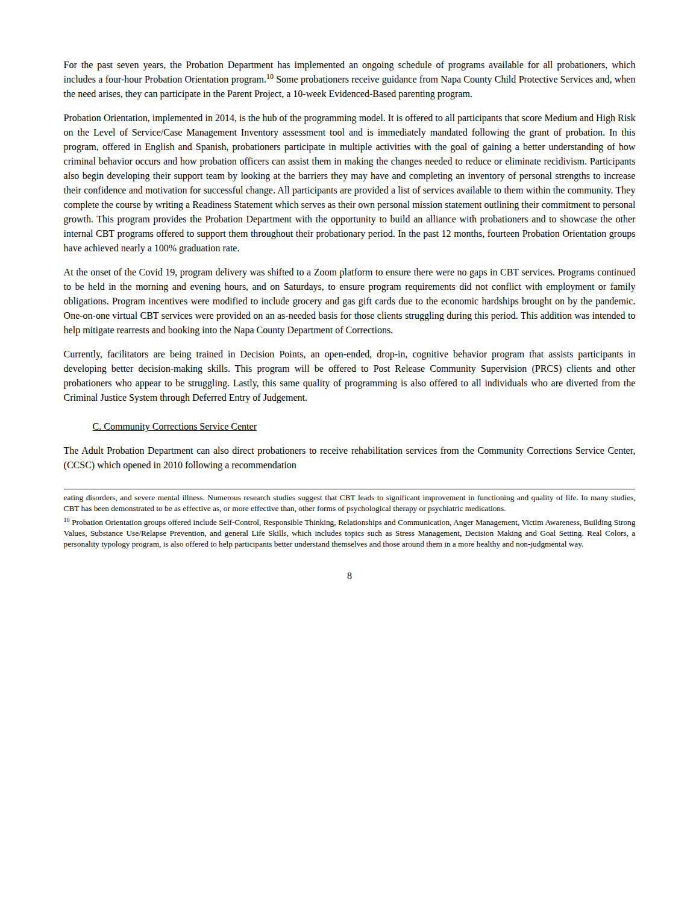For the past seven years, the Probation Department has implemented an ongoing schedule of programs available for all probationers, which includes a four-hour Probation Orientation program.10 Some probationers receive guidance from Napa County Child Protective Services and, when the need arises, they can participate in the Parent Project, a 10-week Evidenced-Based parenting program.
Probation Orientation, implemented in 2014, is the hub of the programming model. It is offered to all participants that score Medium and High Risk on the Level of Service/Case Management Inventory assessment tool and is immediately mandated following the grant of probation. In this program, offered in English and Spanish, probationers participate in multiple activities with the goal of gaining a better understanding of how criminal behavior occurs and how probation officers can assist them in making the changes needed to reduce or eliminate recidivism. Participants also begin developing their support team by looking at the barriers they may have and completing an inventory of personal strengths to increase their confidence and motivation for successful change. All participants are provided a list of services available to them within the community. They complete the course by writing a Readiness Statement which serves as their own personal mission statement outlining their commitment to personal growth. This program provides the Probation Department with the opportunity to build an alliance with probationers and to showcase the other internal CBT programs offered to support them throughout their probationary period. In the past 12 months, fourteen Probation Orientation groups have achieved nearly a 100% graduation rate.
At the onset of the Covid 19, program delivery was shifted to a Zoom platform to ensure there were no gaps in CBT services. Programs continued to be held in the morning and evening hours, and on Saturdays, to ensure program requirements did not conflict with employment or family obligations. Program incentives were modified to include grocery and gas gift cards due to the economic hardships brought on by the pandemic. One-on-one virtual CBT services were provided on an as-needed basis for those clients struggling during this period. This addition was intended to help mitigate rearrests and booking into the Napa County Department of Corrections.
Currently, facilitators are being trained in Decision Points, an open-ended, drop-in, cognitive behavior program that assists participants in developing better decision-making skills. This program will be offered to Post Release Community Supervision (PRCS) clients and other probationers who appear to be struggling. Lastly, this same quality of programming is also offered to all individuals who are diverted from the Criminal Justice System through Deferred Entry of Judgement.
C. Community Corrections Service Center
The Adult Probation Department can also direct probationers to receive rehabilitation services from the Community Corrections Service Center, (CCSC) which opened in 2010 following a recommendation
eating disorders, and severe mental illness. Numerous research studies suggest that CBT leads to significant improvement in functioning and quality of life. In many studies, CBT has been demonstrated to be as effective as, or more effective than, other forms of psychological therapy or psychiatric medications.
10 Probation Orientation groups offered include Self-Control, Responsible Thinking, Relationships and Communication, Anger Management, Victim Awareness, Building Strong Values, Substance Use/Relapse Prevention, and general Life Skills, which includes topics such as Stress Management, Decision Making and Goal Setting. Real Colors, a personality typology program, is also offered to help participants better understand themselves and those around them in a more healthy and non-judgmental way.
8